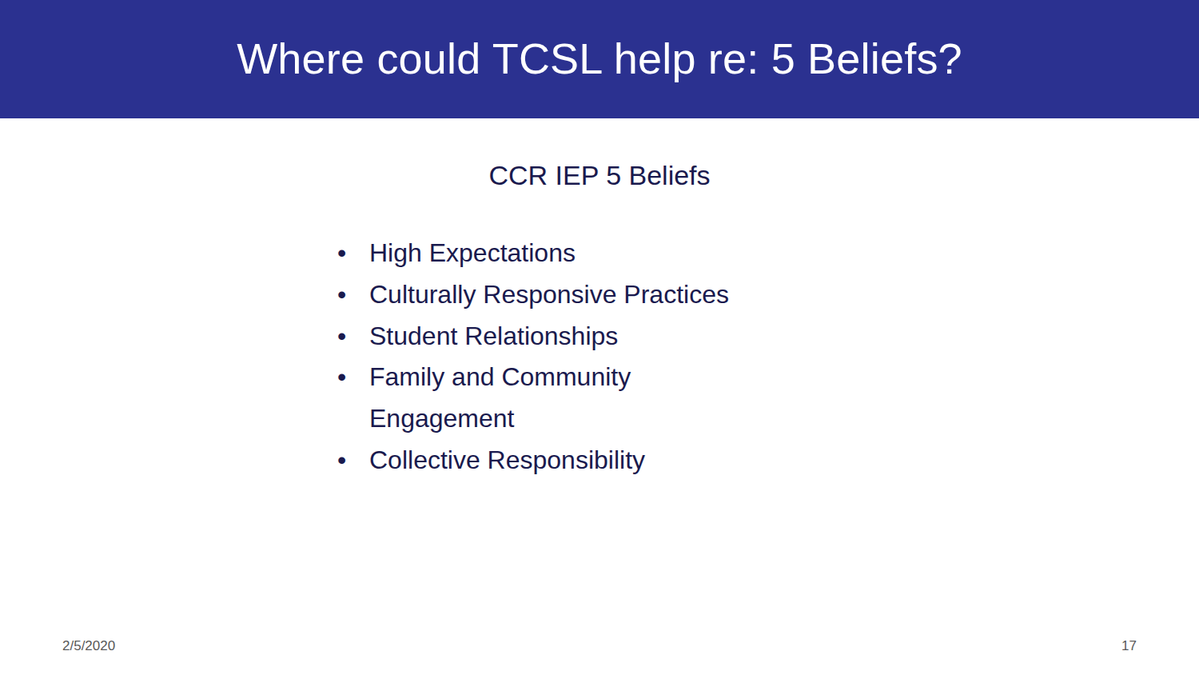Where could TCSL help re: 5 Beliefs?
CCR IEP 5 Beliefs
High Expectations
Culturally Responsive Practices
Student Relationships
Family and CommunityEngagement
Collective Responsibility
2/5/2020 17